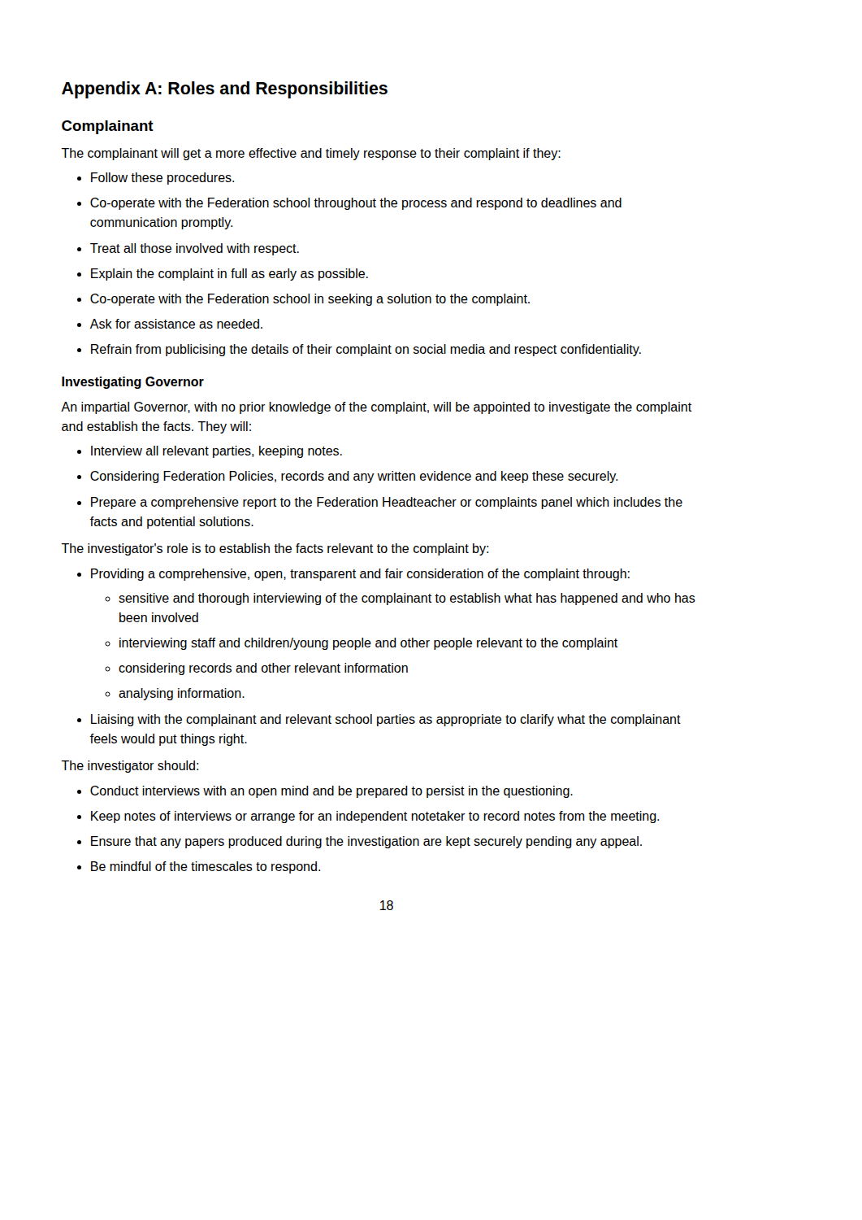Appendix A: Roles and Responsibilities
Complainant
The complainant will get a more effective and timely response to their complaint if they:
Follow these procedures.
Co-operate with the Federation school throughout the process and respond to deadlines and communication promptly.
Treat all those involved with respect.
Explain the complaint in full as early as possible.
Co-operate with the Federation school in seeking a solution to the complaint.
Ask for assistance as needed.
Refrain from publicising the details of their complaint on social media and respect confidentiality.
Investigating Governor
An impartial Governor, with no prior knowledge of the complaint, will be appointed to investigate the complaint and establish the facts. They will:
Interview all relevant parties, keeping notes.
Considering Federation Policies, records and any written evidence and keep these securely.
Prepare a comprehensive report to the Federation Headteacher or complaints panel which includes the facts and potential solutions.
The investigator's role is to establish the facts relevant to the complaint by:
Providing a comprehensive, open, transparent and fair consideration of the complaint through:
sensitive and thorough interviewing of the complainant to establish what has happened and who has been involved
interviewing staff and children/young people and other people relevant to the complaint
considering records and other relevant information
analysing information.
Liaising with the complainant and relevant school parties as appropriate to clarify what the complainant feels would put things right.
The investigator should:
Conduct interviews with an open mind and be prepared to persist in the questioning.
Keep notes of interviews or arrange for an independent notetaker to record notes from the meeting.
Ensure that any papers produced during the investigation are kept securely pending any appeal.
Be mindful of the timescales to respond.
18